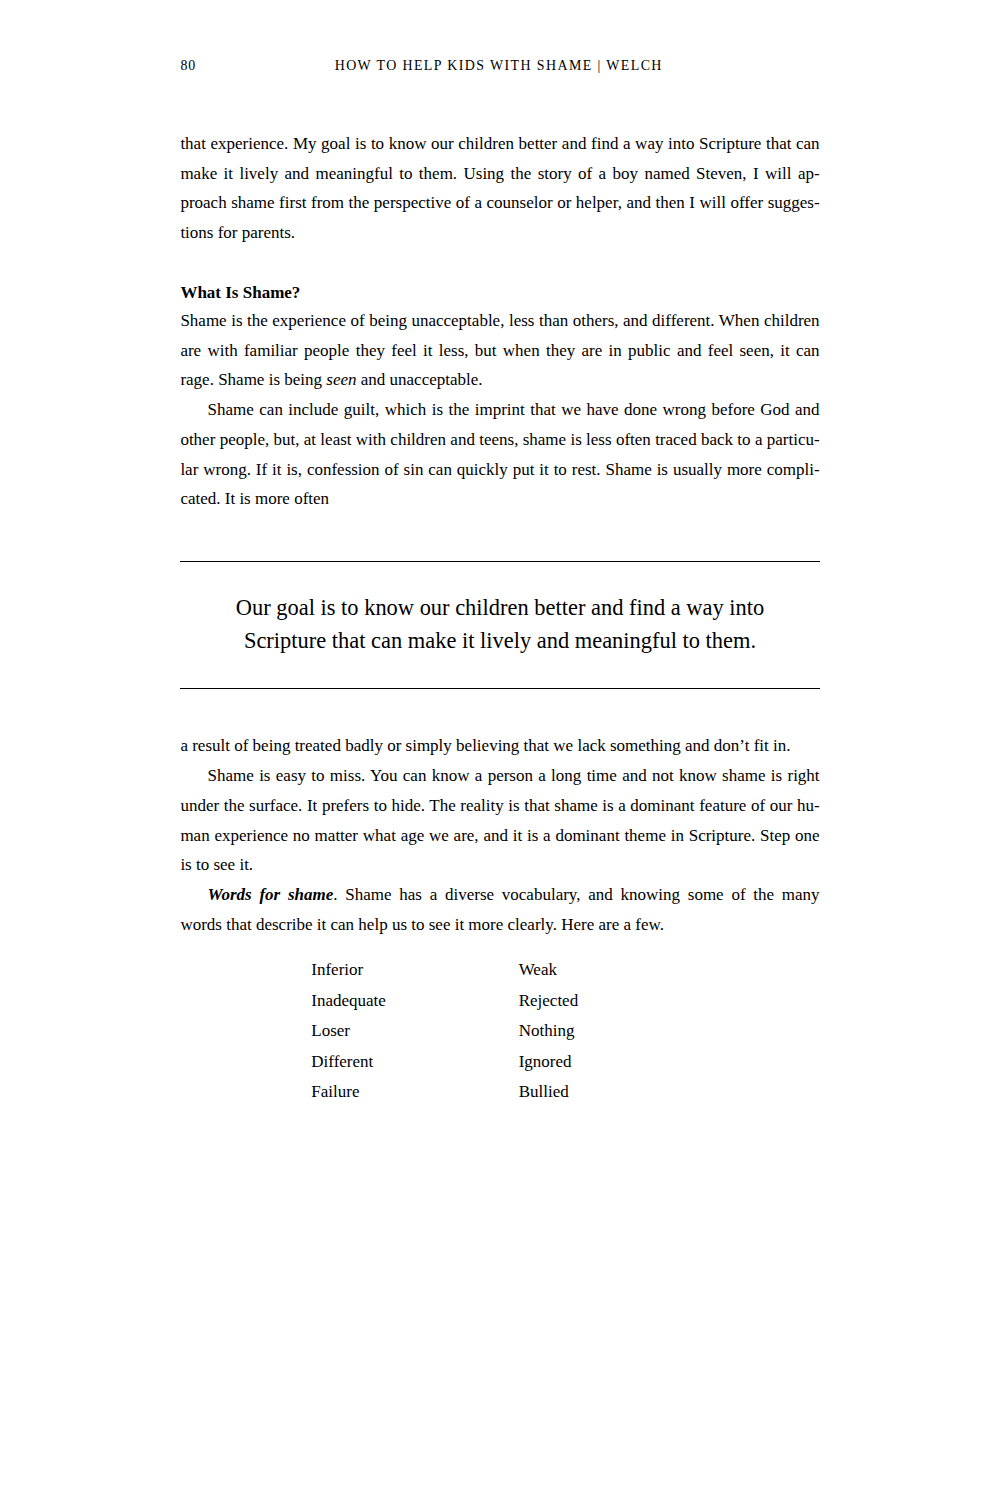80 How to Help Kids with Shame | Welch
that experience. My goal is to know our children better and find a way into Scripture that can make it lively and meaningful to them. Using the story of a boy named Steven, I will approach shame first from the perspective of a counselor or helper, and then I will offer suggestions for parents.
What Is Shame?
Shame is the experience of being unacceptable, less than others, and different. When children are with familiar people they feel it less, but when they are in public and feel seen, it can rage. Shame is being seen and unacceptable.
Shame can include guilt, which is the imprint that we have done wrong before God and other people, but, at least with children and teens, shame is less often traced back to a particular wrong. If it is, confession of sin can quickly put it to rest. Shame is usually more complicated. It is more often
Our goal is to know our children better and find a way into Scripture that can make it lively and meaningful to them.
a result of being treated badly or simply believing that we lack something and don’t fit in.
Shame is easy to miss. You can know a person a long time and not know shame is right under the surface. It prefers to hide. The reality is that shame is a dominant feature of our human experience no matter what age we are, and it is a dominant theme in Scripture. Step one is to see it.
Words for shame. Shame has a diverse vocabulary, and knowing some of the many words that describe it can help us to see it more clearly. Here are a few.
| Inferior | Weak |
| Inadequate | Rejected |
| Loser | Nothing |
| Different | Ignored |
| Failure | Bullied |